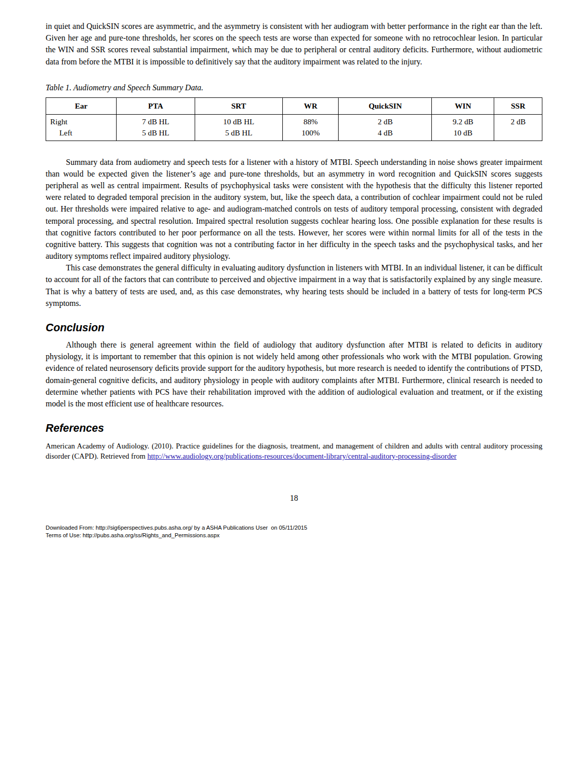in quiet and QuickSIN scores are asymmetric, and the asymmetry is consistent with her audiogram with better performance in the right ear than the left. Given her age and pure-tone thresholds, her scores on the speech tests are worse than expected for someone with no retrocochlear lesion. In particular the WIN and SSR scores reveal substantial impairment, which may be due to peripheral or central auditory deficits. Furthermore, without audiometric data from before the MTBI it is impossible to definitively say that the auditory impairment was related to the injury.
Table 1. Audiometry and Speech Summary Data.
| Ear | PTA | SRT | WR | QuickSIN | WIN | SSR |
| --- | --- | --- | --- | --- | --- | --- |
| Right Left | 7 dB HL 5 dB HL | 10 dB HL 5 dB HL | 88% 100% | 2 dB 4 dB | 9.2 dB 10 dB | 2 dB |
Summary data from audiometry and speech tests for a listener with a history of MTBI. Speech understanding in noise shows greater impairment than would be expected given the listener’s age and pure-tone thresholds, but an asymmetry in word recognition and QuickSIN scores suggests peripheral as well as central impairment. Results of psychophysical tasks were consistent with the hypothesis that the difficulty this listener reported were related to degraded temporal precision in the auditory system, but, like the speech data, a contribution of cochlear impairment could not be ruled out. Her thresholds were impaired relative to age- and audiogram-matched controls on tests of auditory temporal processing, consistent with degraded temporal processing, and spectral resolution. Impaired spectral resolution suggests cochlear hearing loss. One possible explanation for these results is that cognitive factors contributed to her poor performance on all the tests. However, her scores were within normal limits for all of the tests in the cognitive battery. This suggests that cognition was not a contributing factor in her difficulty in the speech tasks and the psychophysical tasks, and her auditory symptoms reflect impaired auditory physiology.
This case demonstrates the general difficulty in evaluating auditory dysfunction in listeners with MTBI. In an individual listener, it can be difficult to account for all of the factors that can contribute to perceived and objective impairment in a way that is satisfactorily explained by any single measure. That is why a battery of tests are used, and, as this case demonstrates, why hearing tests should be included in a battery of tests for long-term PCS symptoms.
Conclusion
Although there is general agreement within the field of audiology that auditory dysfunction after MTBI is related to deficits in auditory physiology, it is important to remember that this opinion is not widely held among other professionals who work with the MTBI population. Growing evidence of related neurosensory deficits provide support for the auditory hypothesis, but more research is needed to identify the contributions of PTSD, domain-general cognitive deficits, and auditory physiology in people with auditory complaints after MTBI. Furthermore, clinical research is needed to determine whether patients with PCS have their rehabilitation improved with the addition of audiological evaluation and treatment, or if the existing model is the most efficient use of healthcare resources.
References
American Academy of Audiology. (2010). Practice guidelines for the diagnosis, treatment, and management of children and adults with central auditory processing disorder (CAPD). Retrieved from http://www.audiology.org/publications-resources/document-library/central-auditory-processing-disorder
18
Downloaded From: http://sig6perspectives.pubs.asha.org/ by a ASHA Publications User on 05/11/2015
Terms of Use: http://pubs.asha.org/ss/Rights_and_Permissions.aspx